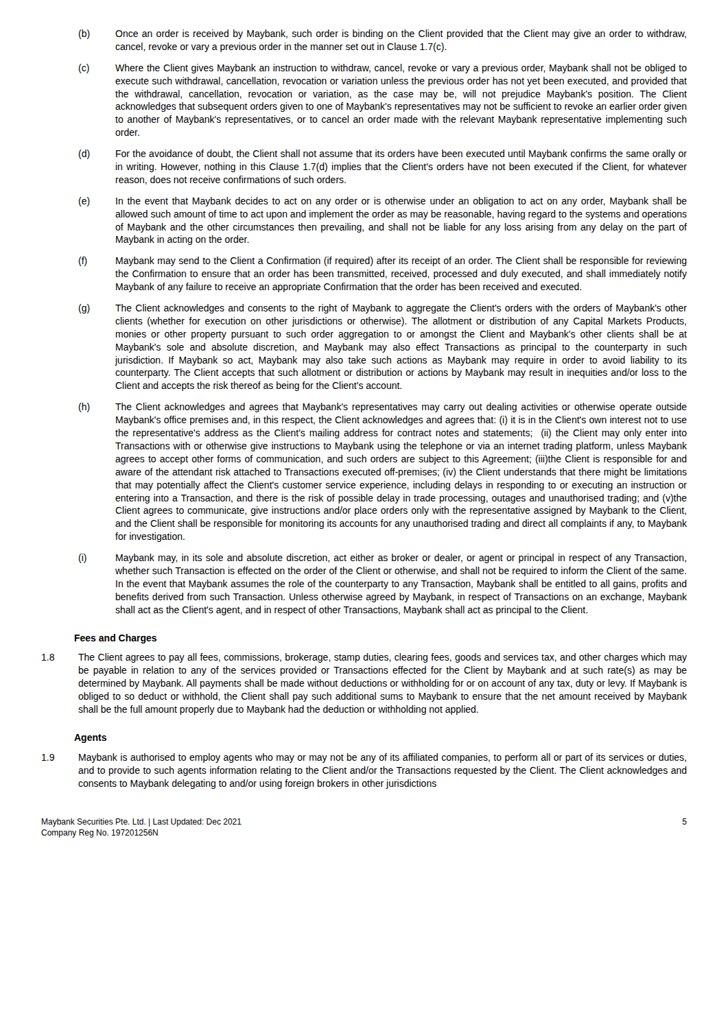(b)
Once an order is received by Maybank, such order is binding on the Client provided that the Client may give an order to withdraw, cancel, revoke or vary a previous order in the manner set out in Clause 1.7(c).
(c)
Where the Client gives Maybank an instruction to withdraw, cancel, revoke or vary a previous order, Maybank shall not be obliged to execute such withdrawal, cancellation, revocation or variation unless the previous order has not yet been executed, and provided that the withdrawal, cancellation, revocation or variation, as the case may be, will not prejudice Maybank's position. The Client acknowledges that subsequent orders given to one of Maybank's representatives may not be sufficient to revoke an earlier order given to another of Maybank's representatives, or to cancel an order made with the relevant Maybank representative implementing such order.
(d)
For the avoidance of doubt, the Client shall not assume that its orders have been executed until Maybank confirms the same orally or in writing. However, nothing in this Clause 1.7(d) implies that the Client's orders have not been executed if the Client, for whatever reason, does not receive confirmations of such orders.
(e)
In the event that Maybank decides to act on any order or is otherwise under an obligation to act on any order, Maybank shall be allowed such amount of time to act upon and implement the order as may be reasonable, having regard to the systems and operations of Maybank and the other circumstances then prevailing, and shall not be liable for any loss arising from any delay on the part of Maybank in acting on the order.
(f)
Maybank may send to the Client a Confirmation (if required) after its receipt of an order. The Client shall be responsible for reviewing the Confirmation to ensure that an order has been transmitted, received, processed and duly executed, and shall immediately notify Maybank of any failure to receive an appropriate Confirmation that the order has been received and executed.
(g)
The Client acknowledges and consents to the right of Maybank to aggregate the Client's orders with the orders of Maybank's other clients (whether for execution on other jurisdictions or otherwise). The allotment or distribution of any Capital Markets Products, monies or other property pursuant to such order aggregation to or amongst the Client and Maybank's other clients shall be at Maybank's sole and absolute discretion, and Maybank may also effect Transactions as principal to the counterparty in such jurisdiction. If Maybank so act, Maybank may also take such actions as Maybank may require in order to avoid liability to its counterparty. The Client accepts that such allotment or distribution or actions by Maybank may result in inequities and/or loss to the Client and accepts the risk thereof as being for the Client's account.
(h)
The Client acknowledges and agrees that Maybank's representatives may carry out dealing activities or otherwise operate outside Maybank's office premises and, in this respect, the Client acknowledges and agrees that: (i) it is in the Client's own interest not to use the representative's address as the Client's mailing address for contract notes and statements; (ii) the Client may only enter into Transactions with or otherwise give instructions to Maybank using the telephone or via an internet trading platform, unless Maybank agrees to accept other forms of communication, and such orders are subject to this Agreement; (iii)the Client is responsible for and aware of the attendant risk attached to Transactions executed off-premises; (iv) the Client understands that there might be limitations that may potentially affect the Client's customer service experience, including delays in responding to or executing an instruction or entering into a Transaction, and there is the risk of possible delay in trade processing, outages and unauthorised trading; and (v)the Client agrees to communicate, give instructions and/or place orders only with the representative assigned by Maybank to the Client, and the Client shall be responsible for monitoring its accounts for any unauthorised trading and direct all complaints if any, to Maybank for investigation.
(i)
Maybank may, in its sole and absolute discretion, act either as broker or dealer, or agent or principal in respect of any Transaction, whether such Transaction is effected on the order of the Client or otherwise, and shall not be required to inform the Client of the same. In the event that Maybank assumes the role of the counterparty to any Transaction, Maybank shall be entitled to all gains, profits and benefits derived from such Transaction. Unless otherwise agreed by Maybank, in respect of Transactions on an exchange, Maybank shall act as the Client's agent, and in respect of other Transactions, Maybank shall act as principal to the Client.
Fees and Charges
1.8
The Client agrees to pay all fees, commissions, brokerage, stamp duties, clearing fees, goods and services tax, and other charges which may be payable in relation to any of the services provided or Transactions effected for the Client by Maybank and at such rate(s) as may be determined by Maybank. All payments shall be made without deductions or withholding for or on account of any tax, duty or levy. If Maybank is obliged to so deduct or withhold, the Client shall pay such additional sums to Maybank to ensure that the net amount received by Maybank shall be the full amount properly due to Maybank had the deduction or withholding not applied.
Agents
1.9
Maybank is authorised to employ agents who may or may not be any of its affiliated companies, to perform all or part of its services or duties, and to provide to such agents information relating to the Client and/or the Transactions requested by the Client. The Client acknowledges and consents to Maybank delegating to and/or using foreign brokers in other jurisdictions
Maybank Securities Pte. Ltd. | Last Updated: Dec 2021
Company Reg No. 197201256N 5